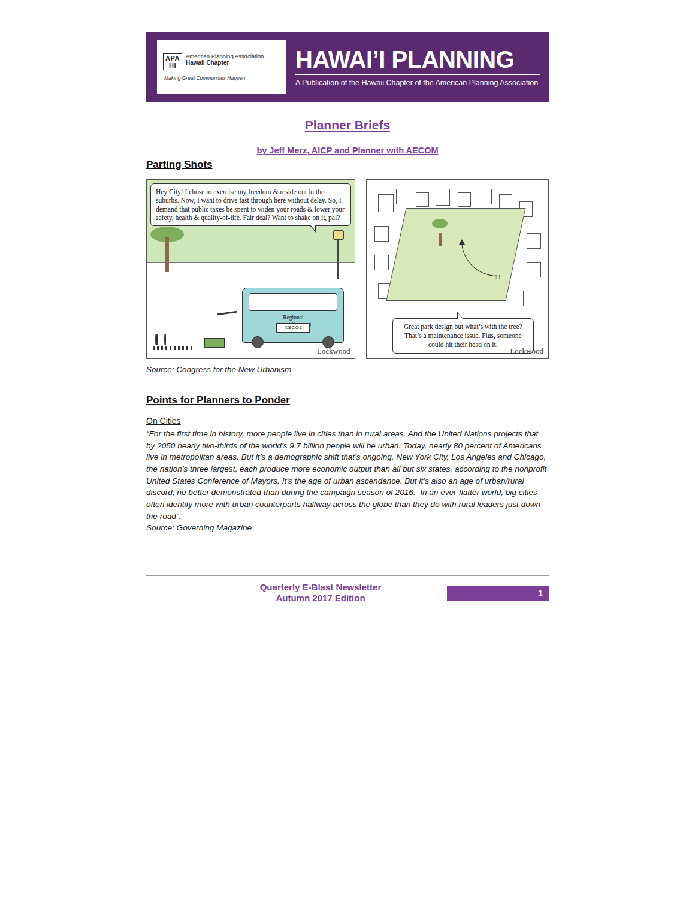APA HI
American Planning Association Hawaii Chapter
Making Great Communities Happen
HAWAI’I PLANNING
A Publication of the Hawaii Chapter of the American Planning Association
Planner Briefs
by Jeff Merz, AICP and Planner with AECOM
Parting Shots
Hey City! I chose to exercise my freedom & reside out in the suburbs. Now, I want to drive fast through here without delay. So, I demand that public taxes be spent to widen your roads & lower your safety, health & quality-of-life. Fair deal? Want to shake on it, pal?
Regional
Travel Demand
XSCO2
Lockwood
↑↑
Great park design but what’s with the tree? That’s a maintenance issue. Plus, someone could hit their head on it.
Lockwood
Source: Congress for the New Urbanism
Points for Planners to Ponder
On Cities
“For the first time in history, more people live in cities than in rural areas. And the United Nations projects that by 2050 nearly two-thirds of the world’s 9.7 billion people will be urban. Today, nearly 80 percent of Americans live in metropolitan areas. But it’s a demographic shift that’s ongoing. New York City, Los Angeles and Chicago, the nation's three largest, each produce more economic output than all but six states, according to the nonprofit United States Conference of Mayors. It’s the age of urban ascendance. But it’s also an age of urban/rural discord, no better demonstrated than during the campaign season of 2016. In an ever-flatter world, big cities often identify more with urban counterparts halfway across the globe than they do with rural leaders just down the road”.
Source: Governing Magazine
Quarterly E-Blast Newsletter
Autumn 2017 Edition
1